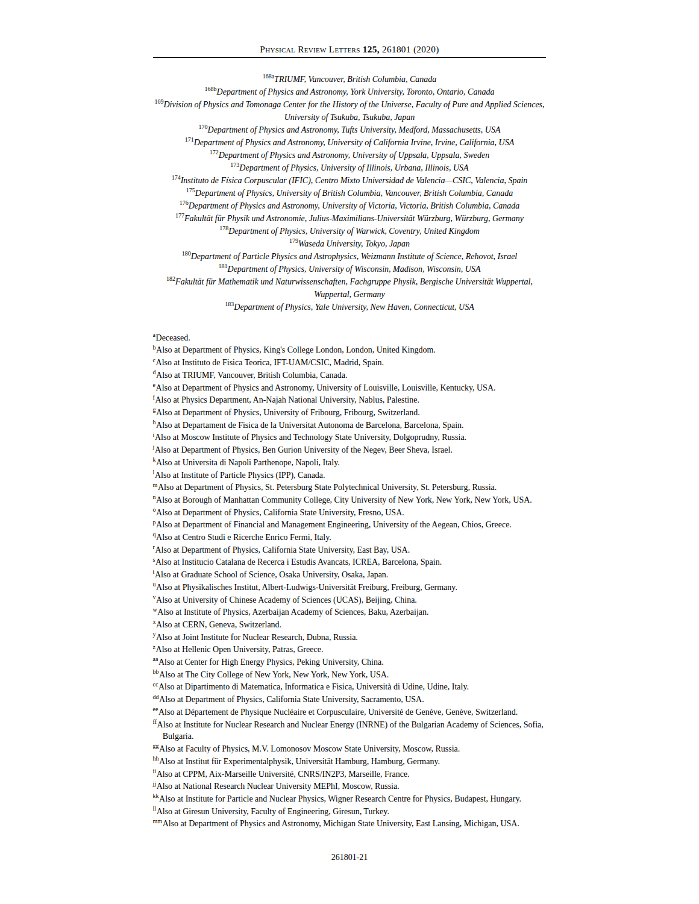Physical Review Letters 125, 261801 (2020)
168aTRIUMF, Vancouver, British Columbia, Canada
168bDepartment of Physics and Astronomy, York University, Toronto, Ontario, Canada
169Division of Physics and Tomonaga Center for the History of the Universe, Faculty of Pure and Applied Sciences,
University of Tsukuba, Tsukuba, Japan
170Department of Physics and Astronomy, Tufts University, Medford, Massachusetts, USA
171Department of Physics and Astronomy, University of California Irvine, Irvine, California, USA
172Department of Physics and Astronomy, University of Uppsala, Uppsala, Sweden
173Department of Physics, University of Illinois, Urbana, Illinois, USA
174Instituto de Física Corpuscular (IFIC), Centro Mixto Universidad de Valencia—CSIC, Valencia, Spain
175Department of Physics, University of British Columbia, Vancouver, British Columbia, Canada
176Department of Physics and Astronomy, University of Victoria, Victoria, British Columbia, Canada
177Fakultät für Physik und Astronomie, Julius-Maximilians-Universität Würzburg, Würzburg, Germany
178Department of Physics, University of Warwick, Coventry, United Kingdom
179Waseda University, Tokyo, Japan
180Department of Particle Physics and Astrophysics, Weizmann Institute of Science, Rehovot, Israel
181Department of Physics, University of Wisconsin, Madison, Wisconsin, USA
182Fakultät für Mathematik und Naturwissenschaften, Fachgruppe Physik, Bergische Universität Wuppertal, Wuppertal, Germany
183Department of Physics, Yale University, New Haven, Connecticut, USA
aDeceased.
bAlso at Department of Physics, King's College London, London, United Kingdom.
cAlso at Instituto de Fisica Teorica, IFT-UAM/CSIC, Madrid, Spain.
dAlso at TRIUMF, Vancouver, British Columbia, Canada.
eAlso at Department of Physics and Astronomy, University of Louisville, Louisville, Kentucky, USA.
fAlso at Physics Department, An-Najah National University, Nablus, Palestine.
gAlso at Department of Physics, University of Fribourg, Fribourg, Switzerland.
hAlso at Departament de Fisica de la Universitat Autonoma de Barcelona, Barcelona, Spain.
iAlso at Moscow Institute of Physics and Technology State University, Dolgoprudny, Russia.
jAlso at Department of Physics, Ben Gurion University of the Negev, Beer Sheva, Israel.
kAlso at Universita di Napoli Parthenope, Napoli, Italy.
lAlso at Institute of Particle Physics (IPP), Canada.
mAlso at Department of Physics, St. Petersburg State Polytechnical University, St. Petersburg, Russia.
nAlso at Borough of Manhattan Community College, City University of New York, New York, New York, USA.
oAlso at Department of Physics, California State University, Fresno, USA.
pAlso at Department of Financial and Management Engineering, University of the Aegean, Chios, Greece.
qAlso at Centro Studi e Ricerche Enrico Fermi, Italy.
rAlso at Department of Physics, California State University, East Bay, USA.
sAlso at Institucio Catalana de Recerca i Estudis Avancats, ICREA, Barcelona, Spain.
tAlso at Graduate School of Science, Osaka University, Osaka, Japan.
uAlso at Physikalisches Institut, Albert-Ludwigs-Universität Freiburg, Freiburg, Germany.
vAlso at University of Chinese Academy of Sciences (UCAS), Beijing, China.
wAlso at Institute of Physics, Azerbaijan Academy of Sciences, Baku, Azerbaijan.
xAlso at CERN, Geneva, Switzerland.
yAlso at Joint Institute for Nuclear Research, Dubna, Russia.
zAlso at Hellenic Open University, Patras, Greece.
aaAlso at Center for High Energy Physics, Peking University, China.
bbAlso at The City College of New York, New York, New York, USA.
ccAlso at Dipartimento di Matematica, Informatica e Fisica, Università di Udine, Udine, Italy.
ddAlso at Department of Physics, California State University, Sacramento, USA.
eeAlso at Département de Physique Nucléaire et Corpusculaire, Université de Genève, Genève, Switzerland.
ffAlso at Institute for Nuclear Research and Nuclear Energy (INRNE) of the Bulgarian Academy of Sciences, Sofia, Bulgaria.
ggAlso at Faculty of Physics, M.V. Lomonosov Moscow State University, Moscow, Russia.
hhAlso at Institut für Experimentalphysik, Universität Hamburg, Hamburg, Germany.
iiAlso at CPPM, Aix-Marseille Université, CNRS/IN2P3, Marseille, France.
jjAlso at National Research Nuclear University MEPhI, Moscow, Russia.
kkAlso at Institute for Particle and Nuclear Physics, Wigner Research Centre for Physics, Budapest, Hungary.
llAlso at Giresun University, Faculty of Engineering, Giresun, Turkey.
mmAlso at Department of Physics and Astronomy, Michigan State University, East Lansing, Michigan, USA.
261801-21